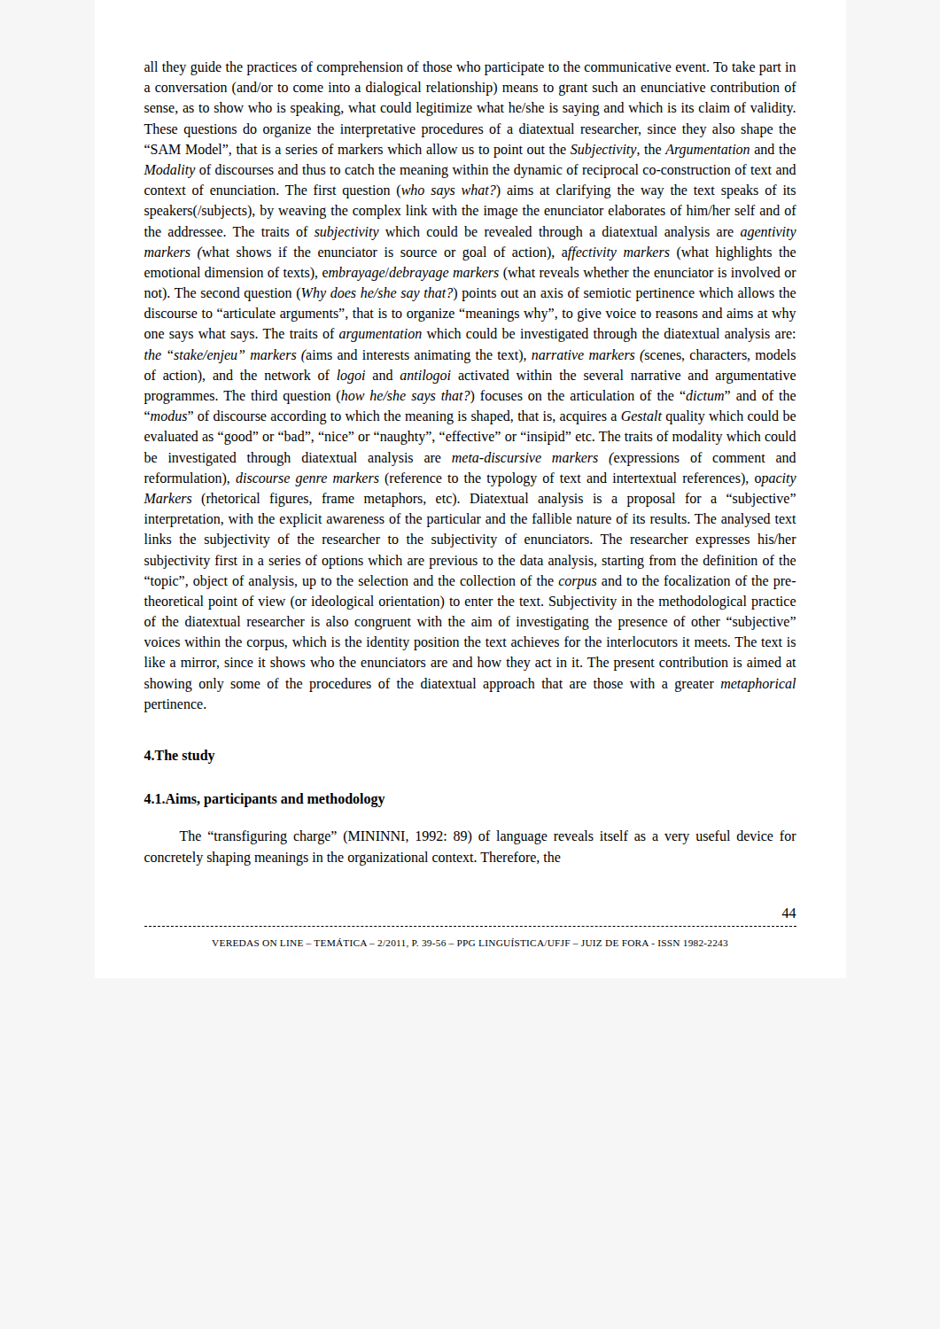all they guide the practices of comprehension of those who participate to the communicative event. To take part in a conversation (and/or to come into a dialogical relationship) means to grant such an enunciative contribution of sense, as to show who is speaking, what could legitimize what he/she is saying and which is its claim of validity. These questions do organize the interpretative procedures of a diatextual researcher, since they also shape the “SAM Model”, that is a series of markers which allow us to point out the Subjectivity, the Argumentation and the Modality of discourses and thus to catch the meaning within the dynamic of reciprocal co-construction of text and context of enunciation. The first question (who says what?) aims at clarifying the way the text speaks of its speakers(/subjects), by weaving the complex link with the image the enunciator elaborates of him/her self and of the addressee. The traits of subjectivity which could be revealed through a diatextual analysis are agentivity markers (what shows if the enunciator is source or goal of action), affectivity markers (what highlights the emotional dimension of texts), embrayage/debrayage markers (what reveals whether the enunciator is involved or not). The second question (Why does he/she say that?) points out an axis of semiotic pertinence which allows the discourse to “articulate arguments”, that is to organize “meanings why”, to give voice to reasons and aims at why one says what says. The traits of argumentation which could be investigated through the diatextual analysis are: the “stake/enjeu” markers (aims and interests animating the text), narrative markers (scenes, characters, models of action), and the network of logoi and antilogoi activated within the several narrative and argumentative programmes. The third question (how he/she says that?) focuses on the articulation of the “dictum” and of the “modus” of discourse according to which the meaning is shaped, that is, acquires a Gestalt quality which could be evaluated as “good” or “bad”, “nice” or “naughty”, “effective” or “insipid” etc. The traits of modality which could be investigated through diatextual analysis are meta-discursive markers (expressions of comment and reformulation), discourse genre markers (reference to the typology of text and intertextual references), opacity Markers (rhetorical figures, frame metaphors, etc). Diatextual analysis is a proposal for a “subjective” interpretation, with the explicit awareness of the particular and the fallible nature of its results. The analysed text links the subjectivity of the researcher to the subjectivity of enunciators. The researcher expresses his/her subjectivity first in a series of options which are previous to the data analysis, starting from the definition of the “topic”, object of analysis, up to the selection and the collection of the corpus and to the focalization of the pre-theoretical point of view (or ideological orientation) to enter the text. Subjectivity in the methodological practice of the diatextual researcher is also congruent with the aim of investigating the presence of other “subjective” voices within the corpus, which is the identity position the text achieves for the interlocutors it meets. The text is like a mirror, since it shows who the enunciators are and how they act in it. The present contribution is aimed at showing only some of the procedures of the diatextual approach that are those with a greater metaphorical pertinence.
4.The study
4.1.Aims, participants and methodology
The “transfiguring charge” (MININNI, 1992: 89) of language reveals itself as a very useful device for concretely shaping meanings in the organizational context. Therefore, the
44
VEREDAS ON LINE – TEMÁTICA – 2/2011, P. 39-56 – PPG LINGUÍSTICA/UFJF – JUIZ DE FORA - ISSN 1982-2243